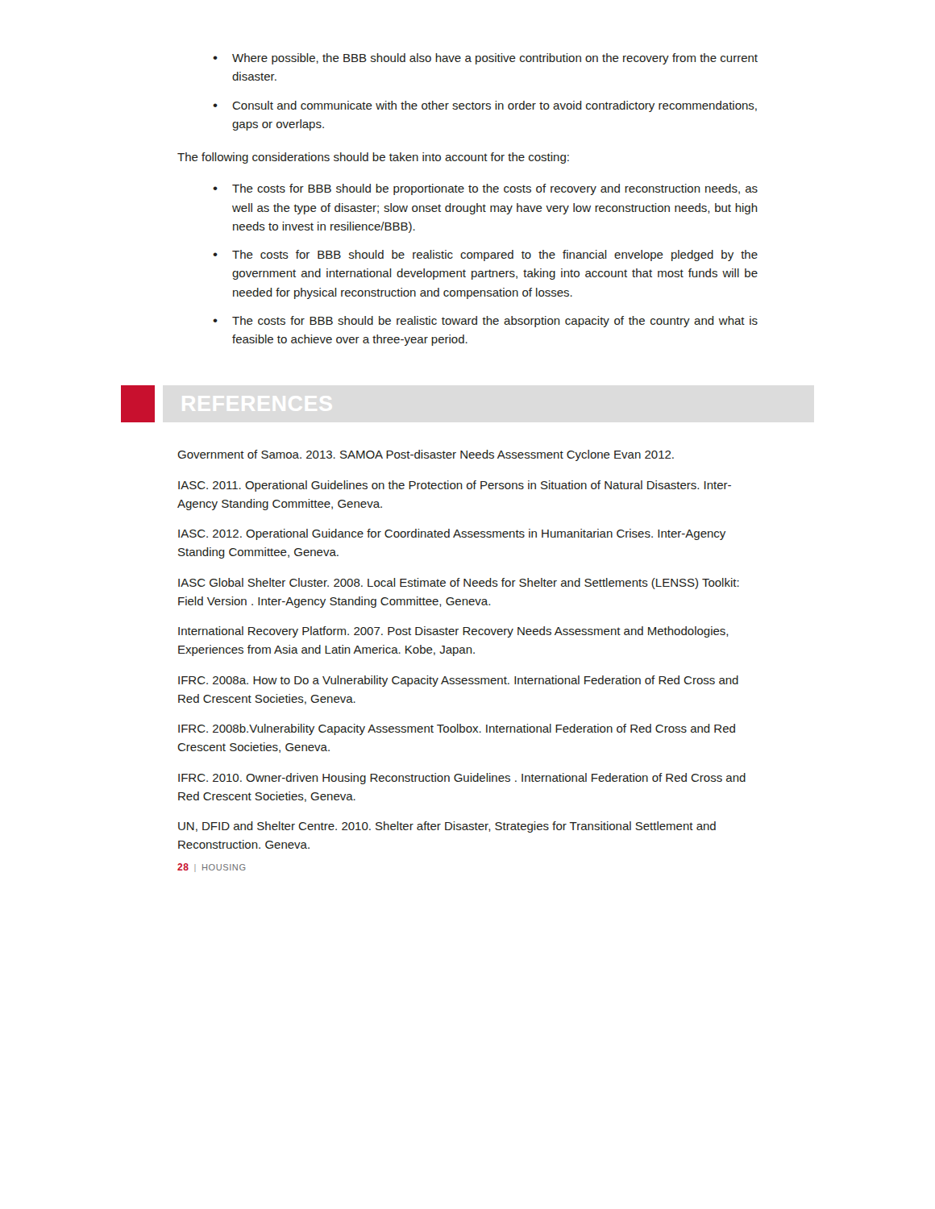Where possible, the BBB should also have a positive contribution on the recovery from the current disaster.
Consult and communicate with the other sectors in order to avoid contradictory recommendations, gaps or overlaps.
The following considerations should be taken into account for the costing:
The costs for BBB should be proportionate to the costs of recovery and reconstruction needs, as well as the type of disaster; slow onset drought may have very low reconstruction needs, but high needs to invest in resilience/BBB).
The costs for BBB should be realistic compared to the financial envelope pledged by the government and international development partners, taking into account that most funds will be needed for physical reconstruction and compensation of losses.
The costs for BBB should be realistic toward the absorption capacity of the country and what is feasible to achieve over a three-year period.
REFERENCES
Government of Samoa. 2013. SAMOA Post-disaster Needs Assessment Cyclone Evan 2012.
IASC. 2011. Operational Guidelines on the Protection of Persons in Situation of Natural Disasters. Inter-Agency Standing Committee, Geneva.
IASC. 2012. Operational Guidance for Coordinated Assessments in Humanitarian Crises. Inter-Agency Standing Committee, Geneva.
IASC Global Shelter Cluster. 2008. Local Estimate of Needs for Shelter and Settlements (LENSS) Toolkit: Field Version . Inter-Agency Standing Committee, Geneva.
International Recovery Platform. 2007. Post Disaster Recovery Needs Assessment and Methodologies, Experiences from Asia and Latin America. Kobe, Japan.
IFRC. 2008a. How to Do a Vulnerability Capacity Assessment. International Federation of Red Cross and Red Crescent Societies, Geneva.
IFRC. 2008b.Vulnerability Capacity Assessment Toolbox. International Federation of Red Cross and Red Crescent Societies, Geneva.
IFRC. 2010. Owner-driven Housing Reconstruction Guidelines . International Federation of Red Cross and Red Crescent Societies, Geneva.
UN, DFID and Shelter Centre. 2010. Shelter after Disaster, Strategies for Transitional Settlement and Reconstruction. Geneva.
28|HOUSING